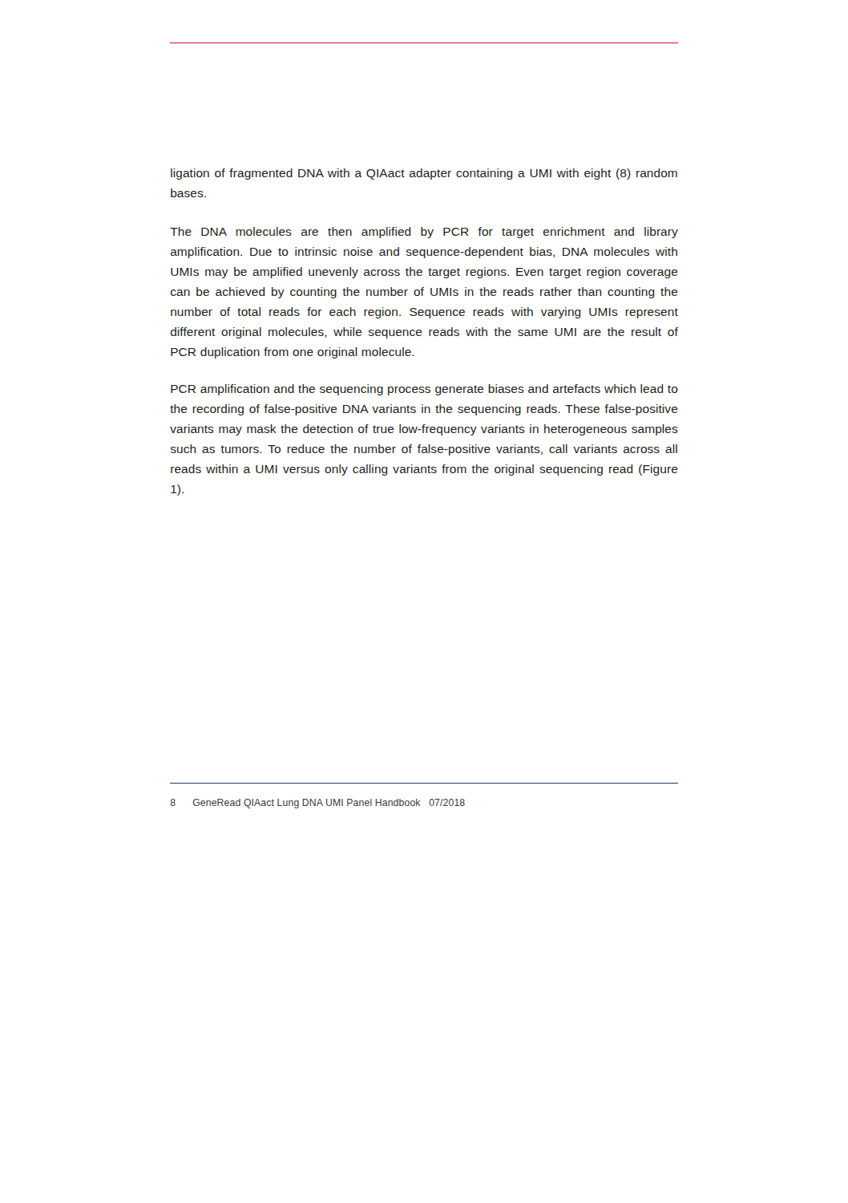ligation of fragmented DNA with a QIAact adapter containing a UMI with eight (8) random bases.
The DNA molecules are then amplified by PCR for target enrichment and library amplification. Due to intrinsic noise and sequence-dependent bias, DNA molecules with UMIs may be amplified unevenly across the target regions. Even target region coverage can be achieved by counting the number of UMIs in the reads rather than counting the number of total reads for each region. Sequence reads with varying UMIs represent different original molecules, while sequence reads with the same UMI are the result of PCR duplication from one original molecule.
PCR amplification and the sequencing process generate biases and artefacts which lead to the recording of false-positive DNA variants in the sequencing reads. These false-positive variants may mask the detection of true low-frequency variants in heterogeneous samples such as tumors. To reduce the number of false-positive variants, call variants across all reads within a UMI versus only calling variants from the original sequencing read (Figure 1).
8 GeneRead QIAact Lung DNA UMI Panel Handbook 07/2018